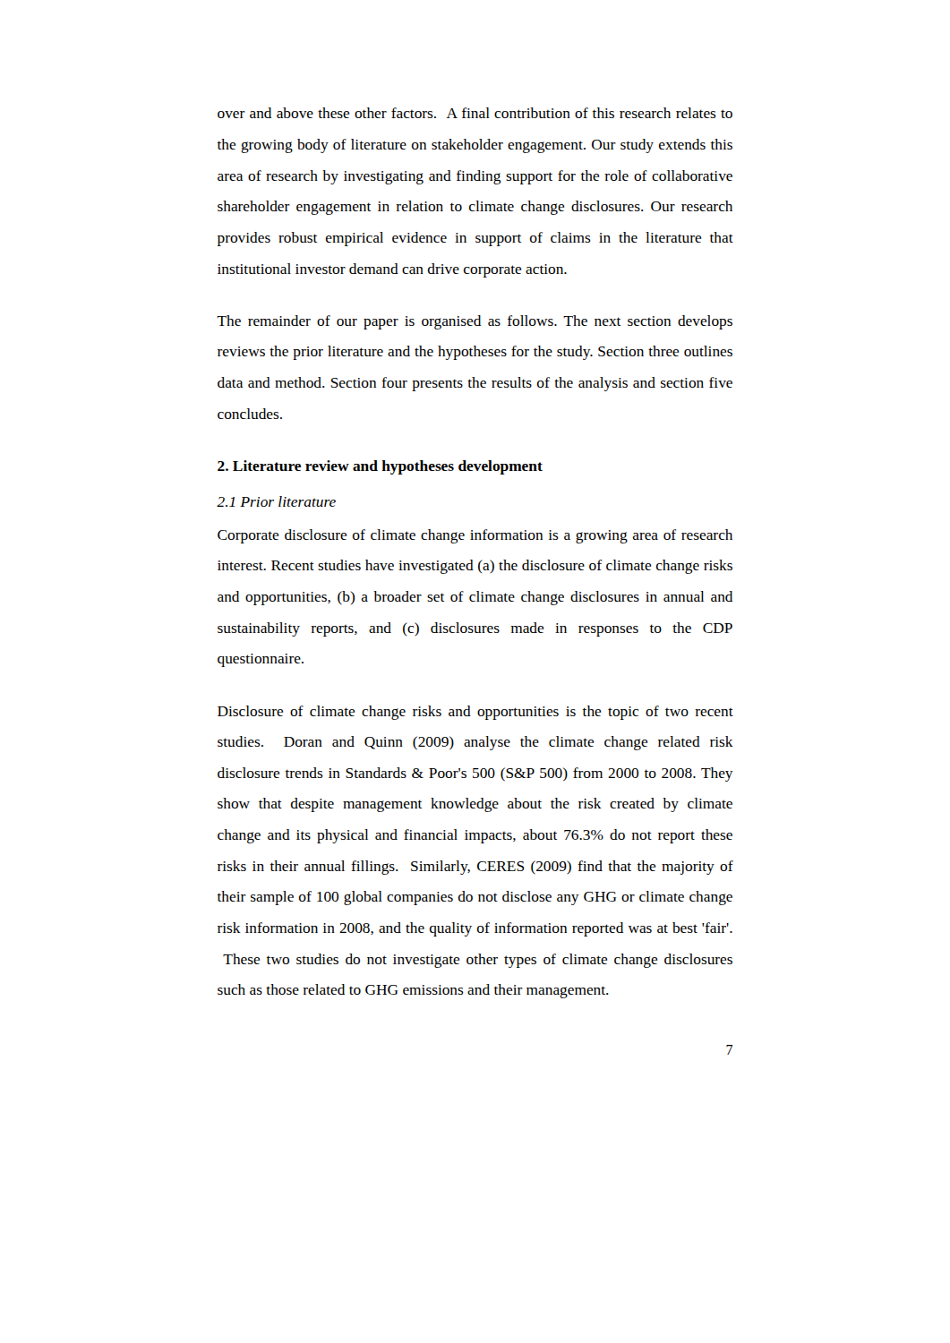over and above these other factors. A final contribution of this research relates to the growing body of literature on stakeholder engagement. Our study extends this area of research by investigating and finding support for the role of collaborative shareholder engagement in relation to climate change disclosures. Our research provides robust empirical evidence in support of claims in the literature that institutional investor demand can drive corporate action.
The remainder of our paper is organised as follows. The next section develops reviews the prior literature and the hypotheses for the study. Section three outlines data and method. Section four presents the results of the analysis and section five concludes.
2. Literature review and hypotheses development
2.1 Prior literature
Corporate disclosure of climate change information is a growing area of research interest. Recent studies have investigated (a) the disclosure of climate change risks and opportunities, (b) a broader set of climate change disclosures in annual and sustainability reports, and (c) disclosures made in responses to the CDP questionnaire.
Disclosure of climate change risks and opportunities is the topic of two recent studies. Doran and Quinn (2009) analyse the climate change related risk disclosure trends in Standards & Poor's 500 (S&P 500) from 2000 to 2008. They show that despite management knowledge about the risk created by climate change and its physical and financial impacts, about 76.3% do not report these risks in their annual fillings. Similarly, CERES (2009) find that the majority of their sample of 100 global companies do not disclose any GHG or climate change risk information in 2008, and the quality of information reported was at best 'fair'. These two studies do not investigate other types of climate change disclosures such as those related to GHG emissions and their management.
7